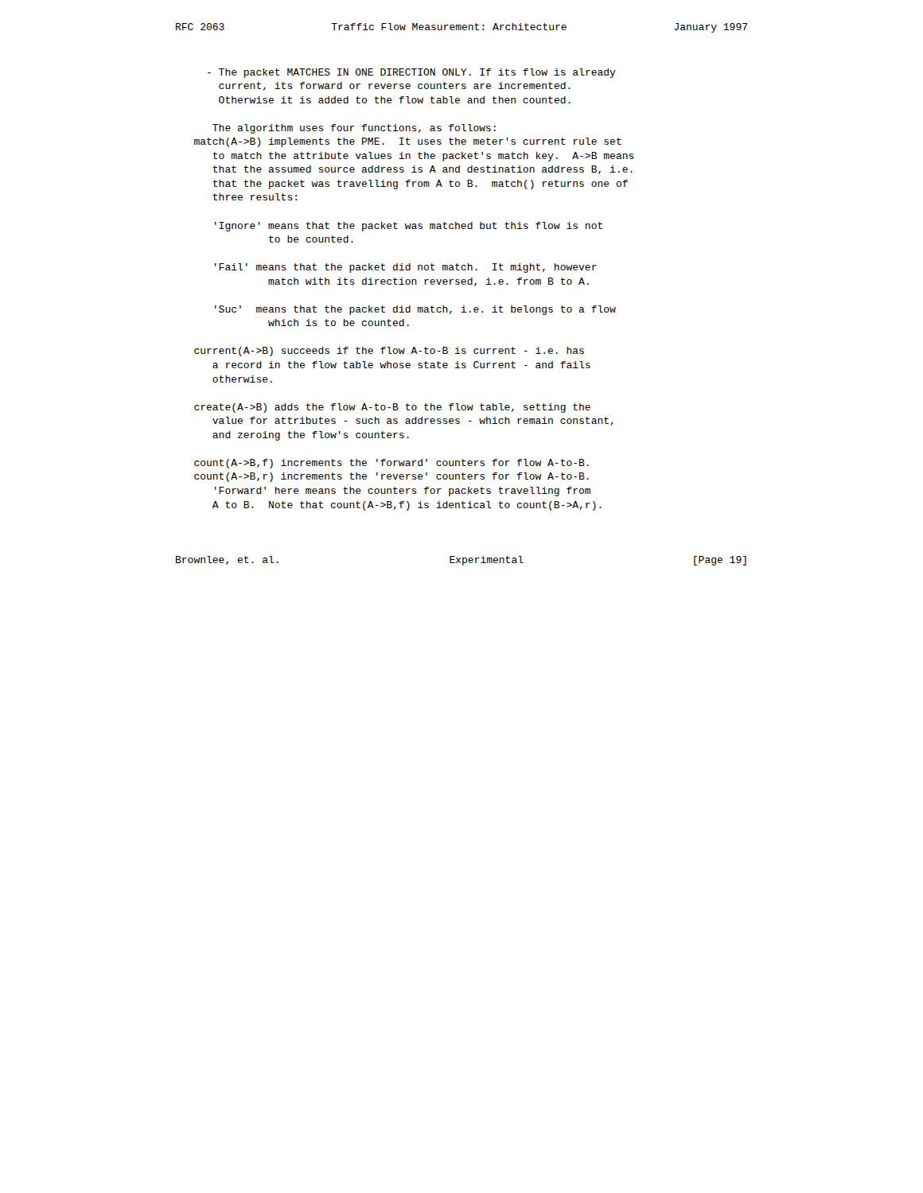RFC 2063 Traffic Flow Measurement: Architecture January 1997
  - The packet MATCHES IN ONE DIRECTION ONLY. If its flow is already
    current, its forward or reverse counters are incremented.
    Otherwise it is added to the flow table and then counted.

   The algorithm uses four functions, as follows:
match(A->B) implements the PME.  It uses the meter's current rule set
   to match the attribute values in the packet's match key.  A->B means
   that the assumed source address is A and destination address B, i.e.
   that the packet was travelling from A to B.  match() returns one of
   three results:

   'Ignore' means that the packet was matched but this flow is not
            to be counted.

   'Fail' means that the packet did not match.  It might, however
            match with its direction reversed, i.e. from B to A.

   'Suc'  means that the packet did match, i.e. it belongs to a flow
            which is to be counted.

current(A->B) succeeds if the flow A-to-B is current - i.e. has
   a record in the flow table whose state is Current - and fails
   otherwise.

create(A->B) adds the flow A-to-B to the flow table, setting the
   value for attributes - such as addresses - which remain constant,
   and zeroing the flow's counters.

count(A->B,f) increments the 'forward' counters for flow A-to-B.
count(A->B,r) increments the 'reverse' counters for flow A-to-B.
   'Forward' here means the counters for packets travelling from
   A to B.  Note that count(A->B,f) is identical to count(B->A,r).
Brownlee, et. al. Experimental [Page 19]